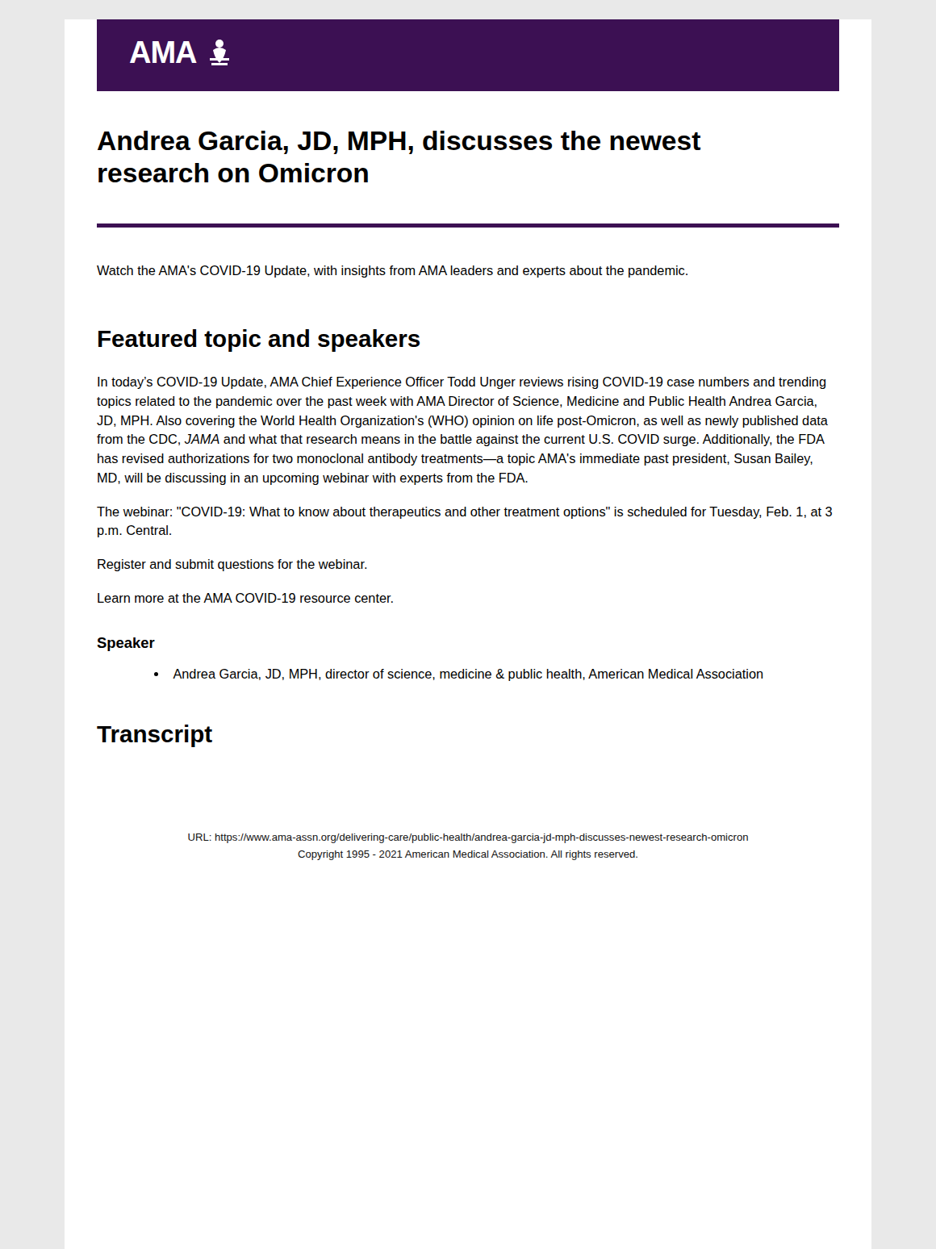AMA AMA
Andrea Garcia, JD, MPH, discusses the newest research on Omicron
Watch the AMA's COVID-19 Update, with insights from AMA leaders and experts about the pandemic.
Featured topic and speakers
In today’s COVID-19 Update, AMA Chief Experience Officer Todd Unger reviews rising COVID-19 case numbers and trending topics related to the pandemic over the past week with AMA Director of Science, Medicine and Public Health Andrea Garcia, JD, MPH. Also covering the World Health Organization's (WHO) opinion on life post-Omicron, as well as newly published data from the CDC, JAMA and what that research means in the battle against the current U.S. COVID surge. Additionally, the FDA has revised authorizations for two monoclonal antibody treatments—a topic AMA's immediate past president, Susan Bailey, MD, will be discussing in an upcoming webinar with experts from the FDA.
The webinar: "COVID-19: What to know about therapeutics and other treatment options" is scheduled for Tuesday, Feb. 1, at 3 p.m. Central.
Register and submit questions for the webinar.
Learn more at the AMA COVID-19 resource center.
Speaker
Andrea Garcia, JD, MPH, director of science, medicine & public health, American Medical Association
Transcript
URL: https://www.ama-assn.org/delivering-care/public-health/andrea-garcia-jd-mph-discusses-newest-research-omicron
Copyright 1995 - 2021 American Medical Association. All rights reserved.